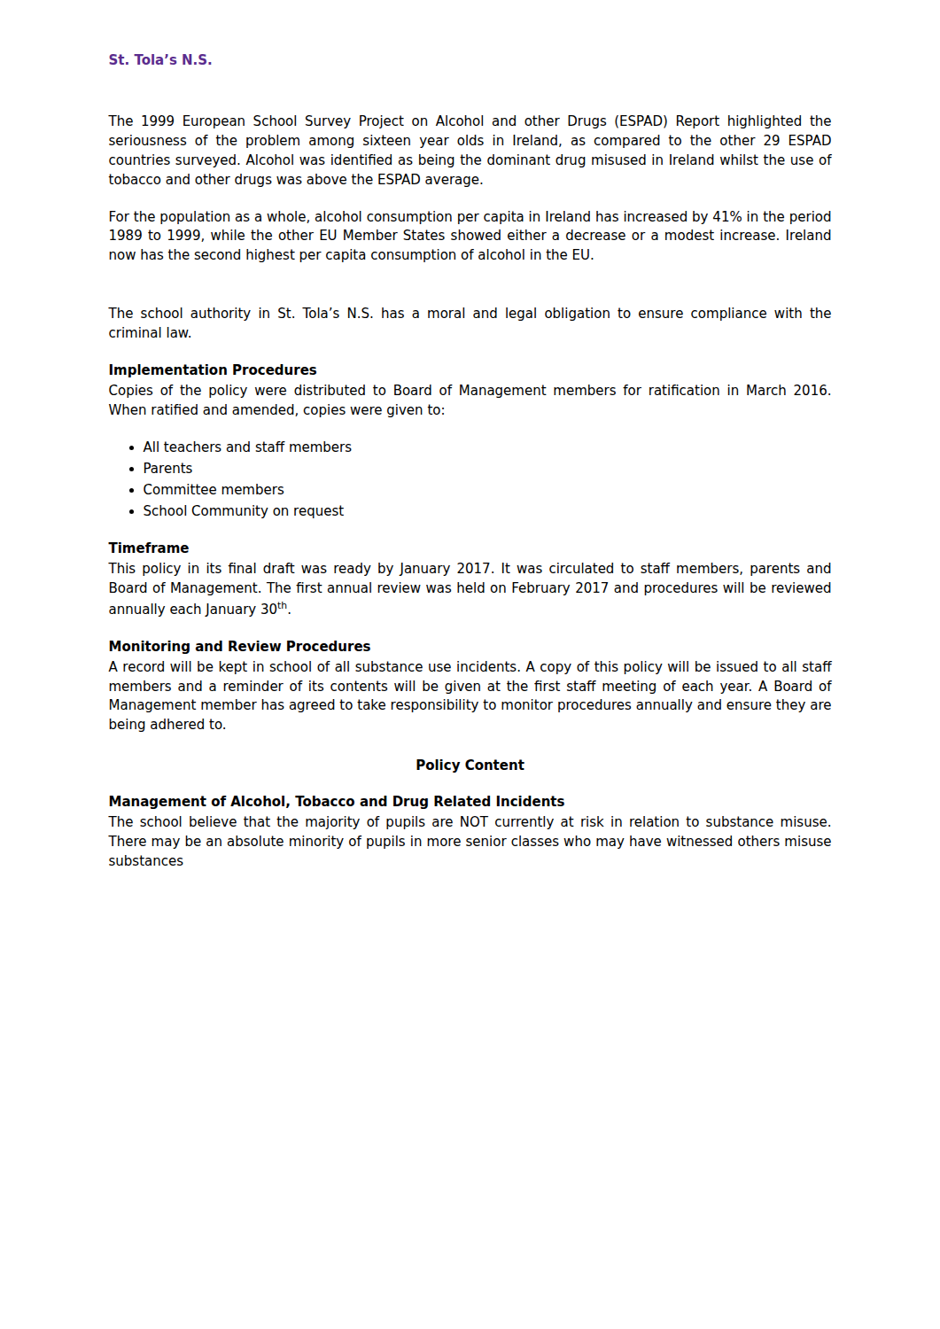St. Tola’s N.S.
The 1999 European School Survey Project on Alcohol and other Drugs (ESPAD) Report highlighted the seriousness of the problem among sixteen year olds in Ireland, as compared to the other 29 ESPAD countries surveyed. Alcohol was identified as being the dominant drug misused in Ireland whilst the use of tobacco and other drugs was above the ESPAD average.
For the population as a whole, alcohol consumption per capita in Ireland has increased by 41% in the period 1989 to 1999, while the other EU Member States showed either a decrease or a modest increase. Ireland now has the second highest per capita consumption of alcohol in the EU.
The school authority in St. Tola’s N.S. has a moral and legal obligation to ensure compliance with the criminal law.
Implementation Procedures
Copies of the policy were distributed to Board of Management members for ratification in March 2016. When ratified and amended, copies were given to:
All teachers and staff members
Parents
Committee members
School Community on request
Timeframe
This policy in its final draft was ready by January 2017. It was circulated to staff members, parents and Board of Management. The first annual review was held on February 2017 and procedures will be reviewed annually each January 30th.
Monitoring and Review Procedures
A record will be kept in school of all substance use incidents. A copy of this policy will be issued to all staff members and a reminder of its contents will be given at the first staff meeting of each year. A Board of Management member has agreed to take responsibility to monitor procedures annually and ensure they are being adhered to.
Policy Content
Management of Alcohol, Tobacco and Drug Related Incidents
The school believe that the majority of pupils are NOT currently at risk in relation to substance misuse. There may be an absolute minority of pupils in more senior classes who may have witnessed others misuse substances